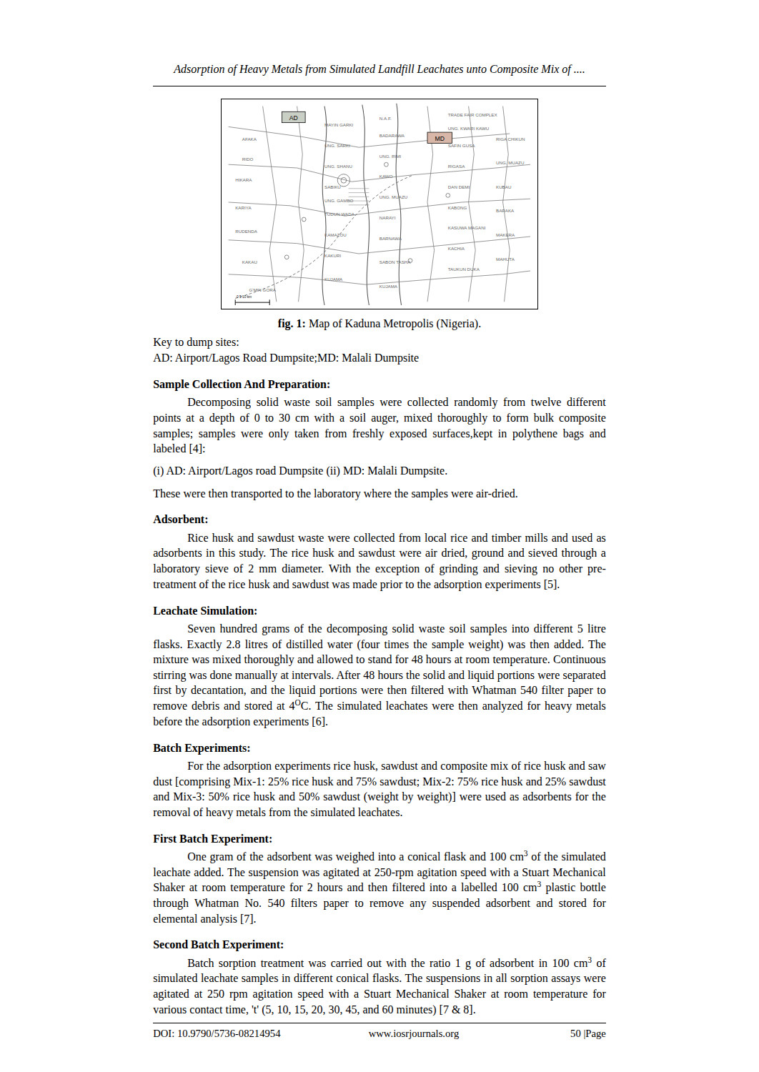Adsorption of Heavy Metals from Simulated Landfill Leachates unto Composite Mix of ....
AD MD AFAKA RIDO HIKARA KARIYA RUDENDA KAKAU G'MIN GORA MAYIN GARKI UNG. SARKI UNG. SHANU SABIKU UNG. GAMBO TUDUN WADA KAMAZOU KAKURI KUJAMA N.A.F. BADARAWA UNG. RIMI KAWO UNG. MUAZU NARAYI BARNAWA SABON TASHA KUJAMA TRADE FAIR COMPLEX UNG. KWARI KAWU SAFIN GUSA RIGASA DAN DEMI KABONG KASUWA MAGANI KACHIA TAUKUN DUKA RIGA CHIKUN UNG. MUAZU KUBAU BARAKA MAKERA MAHUTA 0 5 10 km
fig. 1: Map of Kaduna Metropolis (Nigeria).
Key to dump sites:
AD: Airport/Lagos Road Dumpsite;MD: Malali Dumpsite
Sample Collection And Preparation:
Decomposing solid waste soil samples were collected randomly from twelve different points at a depth of 0 to 30 cm with a soil auger, mixed thoroughly to form bulk composite samples; samples were only taken from freshly exposed surfaces,kept in polythene bags and labeled [4]:
(i) AD: Airport/Lagos road Dumpsite (ii) MD: Malali Dumpsite.
These were then transported to the laboratory where the samples were air-dried.
Adsorbent:
Rice husk and sawdust waste were collected from local rice and timber mills and used as adsorbents in this study. The rice husk and sawdust were air dried, ground and sieved through a laboratory sieve of 2 mm diameter. With the exception of grinding and sieving no other pre-treatment of the rice husk and sawdust was made prior to the adsorption experiments [5].
Leachate Simulation:
Seven hundred grams of the decomposing solid waste soil samples into different 5 litre flasks. Exactly 2.8 litres of distilled water (four times the sample weight) was then added. The mixture was mixed thoroughly and allowed to stand for 48 hours at room temperature. Continuous stirring was done manually at intervals. After 48 hours the solid and liquid portions were separated first by decantation, and the liquid portions were then filtered with Whatman 540 filter paper to remove debris and stored at 4OC. The simulated leachates were then analyzed for heavy metals before the adsorption experiments [6].
Batch Experiments:
For the adsorption experiments rice husk, sawdust and composite mix of rice husk and saw dust [comprising Mix-1: 25% rice husk and 75% sawdust; Mix-2: 75% rice husk and 25% sawdust and Mix-3: 50% rice husk and 50% sawdust (weight by weight)] were used as adsorbents for the removal of heavy metals from the simulated leachates.
First Batch Experiment:
One gram of the adsorbent was weighed into a conical flask and 100 cm3 of the simulated leachate added. The suspension was agitated at 250-rpm agitation speed with a Stuart Mechanical Shaker at room temperature for 2 hours and then filtered into a labelled 100 cm3 plastic bottle through Whatman No. 540 filters paper to remove any suspended adsorbent and stored for elemental analysis [7].
Second Batch Experiment:
Batch sorption treatment was carried out with the ratio 1 g of adsorbent in 100 cm3 of simulated leachate samples in different conical flasks. The suspensions in all sorption assays were agitated at 250 rpm agitation speed with a Stuart Mechanical Shaker at room temperature for various contact time, 't' (5, 10, 15, 20, 30, 45, and 60 minutes) [7 & 8].
DOI: 10.9790/5736-08214954
www.iosrjournals.org
50 |Page